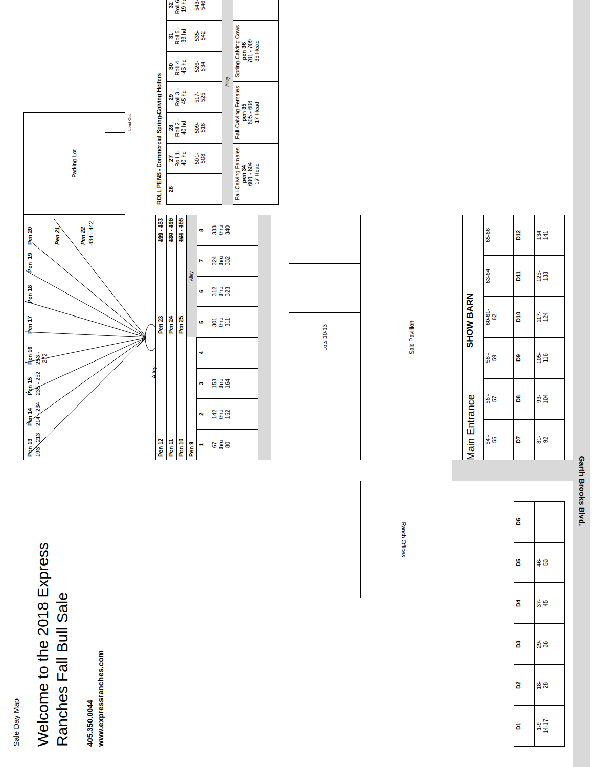Sale Day Map
Welcome to the 2018 Express
Ranches Fall Bull Sale
405.350.0044
www.expressranches.com
Ranch Offices
Main Entrance
D1
D2
D3
D4
D5
D6
1-9
14-17
18-
28
29-
36
37-
45
46-
53
D7
D8
D9
D10
D11
D12
81-
92
93-
104
105-
116
117-
124
125-
133
134
141
54 -
55
56 -
57
58 -
59
60-61-
62
63-64
65-66
SHOW BARN
Sale Pavillion
Lots 10-13
1
67
thru
80
2
142
thru
152
3
153
thru
164
4
5
301
thru
311
6
312
thru
323
7
324
thru
332
8
333
thru
340
Pen 12 191 - 197
Pen 11 184 - 190
Pen 10 174 - 183
Pen 9 165 - 173
Pen 13
193 - 213
Pen 14
214 - 234
Pen 15
235 - 252
Pen 16
253 -
272
Pen 17
Pen 18
Pen 19
Pen 20
Pen 21
Pen 22
434 - 442
Alley
Pen 23 419 - 433
Pen 24 410 - 418
Pen 25 401 - 409
Alley
Parking Lot
Load Out
ROLL PENS - Commercial Spring-Calving Heifers
26
27
Roll 1-
40 hd
501-
508
28
Roll 2 -
40 hd
509-
516
29
Roll 3 -
45 hd
517-
525
30
Roll 4 -
45 hd
526-
534
31
Roll 5 -
39 hd
535-
542
32
Roll 6 -
19 hd
543-
546
33
Alley
Fall-Calving Females
pen 34
601 - 604
17 Head
Fall-Calving Females
pen 35
605 - 608
17 Head
Spring-Calving Cows
pen 36
701 - 709
35 Head
pen 37
Garth Brooks Blvd.